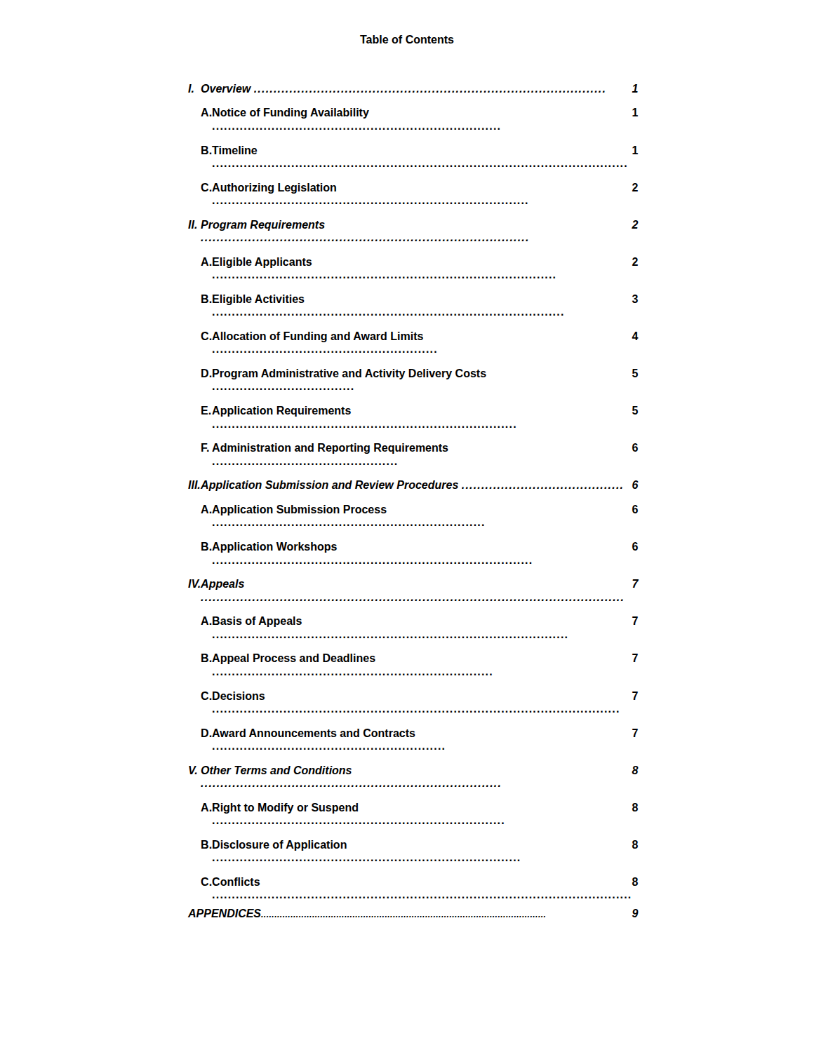Table of Contents
| I. | Overview ......................................................................................... | 1 |
| | A. | Notice of Funding Availability ......................................................................... | 1 |
| | B. | Timeline ......................................................................................................... | 1 |
| | C. | Authorizing Legislation ................................................................................ | 2 |
| II. | Program Requirements ................................................................................... | 2 |
| | A. | Eligible Applicants ....................................................................................... | 2 |
| | B. | Eligible Activities ......................................................................................... | 3 |
| | C. | Allocation of Funding and Award Limits ......................................................... | 4 |
| | D. | Program Administrative and Activity Delivery Costs .................................... | 5 |
| | E. | Application Requirements ............................................................................. | 5 |
| | F. | Administration and Reporting Requirements ............................................... | 6 |
| III. | Application Submission and Review Procedures ......................................... | 6 |
| | A. | Application Submission Process ..................................................................... | 6 |
| | B. | Application Workshops ................................................................................. | 6 |
| IV. | Appeals ........................................................................................................... | 7 |
| | A. | Basis of Appeals .......................................................................................... | 7 |
| | B. | Appeal Process and Deadlines ....................................................................... | 7 |
| | C. | Decisions ....................................................................................................... | 7 |
| | D. | Award Announcements and Contracts ........................................................... | 7 |
| V. | Other Terms and Conditions ............................................................................ | 8 |
| | A. | Right to Modify or Suspend .......................................................................... | 8 |
| | B. | Disclosure of Application .............................................................................. | 8 |
| | C. | Conflicts .......................................................................................................... | 8 |
| APPENDICES .......................................................................................................... | 9 |